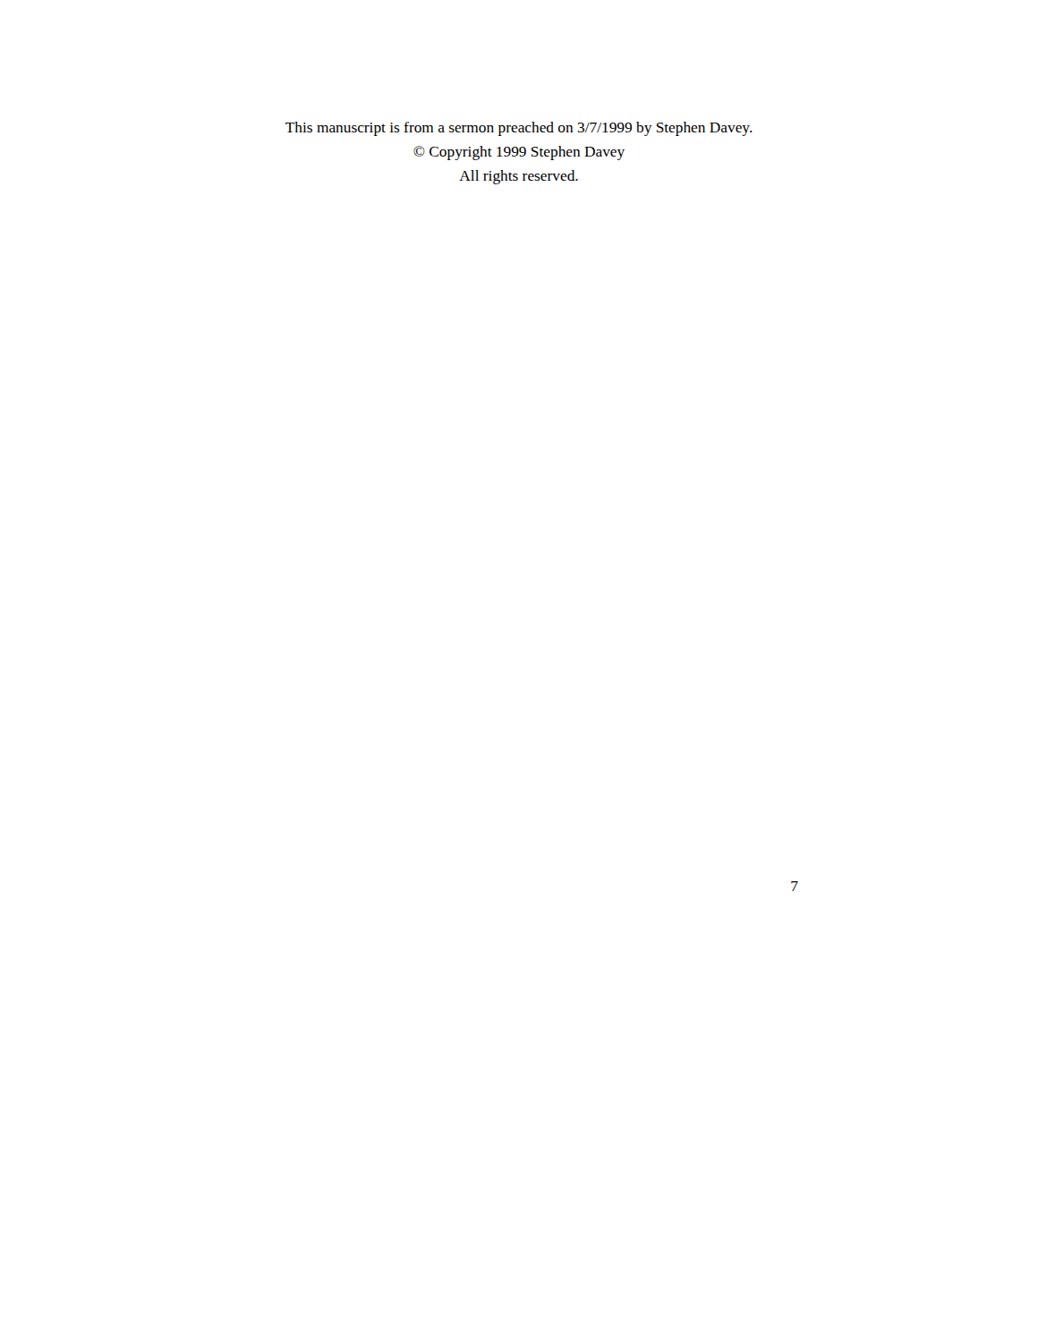This manuscript is from a sermon preached on 3/7/1999 by Stephen Davey.
© Copyright 1999 Stephen Davey
All rights reserved.
7